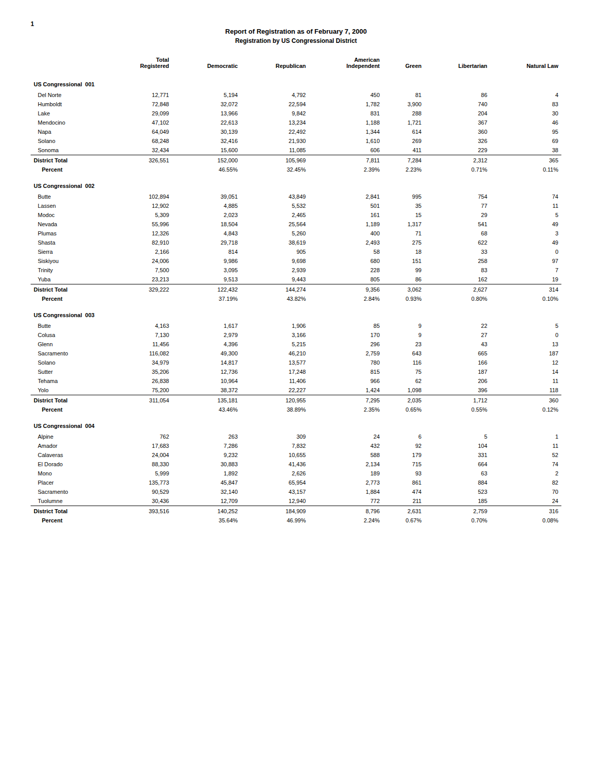1
Report of Registration as of February 7, 2000
Registration by US Congressional District
| | Total Registered | Democratic | Republican | American Independent | Green | Libertarian | Natural Law |
| --- | --- | --- | --- | --- | --- | --- | --- |
| US Congressional 001 |
| Del Norte | 12,771 | 5,194 | 4,792 | 450 | 81 | 86 | 4 |
| Humboldt | 72,848 | 32,072 | 22,594 | 1,782 | 3,900 | 740 | 83 |
| Lake | 29,099 | 13,966 | 9,842 | 831 | 288 | 204 | 30 |
| Mendocino | 47,102 | 22,613 | 13,234 | 1,188 | 1,721 | 367 | 46 |
| Napa | 64,049 | 30,139 | 22,492 | 1,344 | 614 | 360 | 95 |
| Solano | 68,248 | 32,416 | 21,930 | 1,610 | 269 | 326 | 69 |
| Sonoma | 32,434 | 15,600 | 11,085 | 606 | 411 | 229 | 38 |
| District Total | 326,551 | 152,000 | 105,969 | 7,811 | 7,284 | 2,312 | 365 |
| Percent | | 46.55% | 32.45% | 2.39% | 2.23% | 0.71% | 0.11% |
| US Congressional 002 |
| Butte | 102,894 | 39,051 | 43,849 | 2,841 | 995 | 754 | 74 |
| Lassen | 12,902 | 4,885 | 5,532 | 501 | 35 | 77 | 11 |
| Modoc | 5,309 | 2,023 | 2,465 | 161 | 15 | 29 | 5 |
| Nevada | 55,996 | 18,504 | 25,564 | 1,189 | 1,317 | 541 | 49 |
| Plumas | 12,326 | 4,843 | 5,260 | 400 | 71 | 68 | 3 |
| Shasta | 82,910 | 29,718 | 38,619 | 2,493 | 275 | 622 | 49 |
| Sierra | 2,166 | 814 | 905 | 58 | 18 | 33 | 0 |
| Siskiyou | 24,006 | 9,986 | 9,698 | 680 | 151 | 258 | 97 |
| Trinity | 7,500 | 3,095 | 2,939 | 228 | 99 | 83 | 7 |
| Yuba | 23,213 | 9,513 | 9,443 | 805 | 86 | 162 | 19 |
| District Total | 329,222 | 122,432 | 144,274 | 9,356 | 3,062 | 2,627 | 314 |
| Percent | | 37.19% | 43.82% | 2.84% | 0.93% | 0.80% | 0.10% |
| US Congressional 003 |
| Butte | 4,163 | 1,617 | 1,906 | 85 | 9 | 22 | 5 |
| Colusa | 7,130 | 2,979 | 3,166 | 170 | 9 | 27 | 0 |
| Glenn | 11,456 | 4,396 | 5,215 | 296 | 23 | 43 | 13 |
| Sacramento | 116,082 | 49,300 | 46,210 | 2,759 | 643 | 665 | 187 |
| Solano | 34,979 | 14,817 | 13,577 | 780 | 116 | 166 | 12 |
| Sutter | 35,206 | 12,736 | 17,248 | 815 | 75 | 187 | 14 |
| Tehama | 26,838 | 10,964 | 11,406 | 966 | 62 | 206 | 11 |
| Yolo | 75,200 | 38,372 | 22,227 | 1,424 | 1,098 | 396 | 118 |
| District Total | 311,054 | 135,181 | 120,955 | 7,295 | 2,035 | 1,712 | 360 |
| Percent | | 43.46% | 38.89% | 2.35% | 0.65% | 0.55% | 0.12% |
| US Congressional 004 |
| Alpine | 762 | 263 | 309 | 24 | 6 | 5 | 1 |
| Amador | 17,683 | 7,286 | 7,832 | 432 | 92 | 104 | 11 |
| Calaveras | 24,004 | 9,232 | 10,655 | 588 | 179 | 331 | 52 |
| El Dorado | 88,330 | 30,883 | 41,436 | 2,134 | 715 | 664 | 74 |
| Mono | 5,999 | 1,892 | 2,626 | 189 | 93 | 63 | 2 |
| Placer | 135,773 | 45,847 | 65,954 | 2,773 | 861 | 884 | 82 |
| Sacramento | 90,529 | 32,140 | 43,157 | 1,884 | 474 | 523 | 70 |
| Tuolumne | 30,436 | 12,709 | 12,940 | 772 | 211 | 185 | 24 |
| District Total | 393,516 | 140,252 | 184,909 | 8,796 | 2,631 | 2,759 | 316 |
| Percent | | 35.64% | 46.99% | 2.24% | 0.67% | 0.70% | 0.08% |